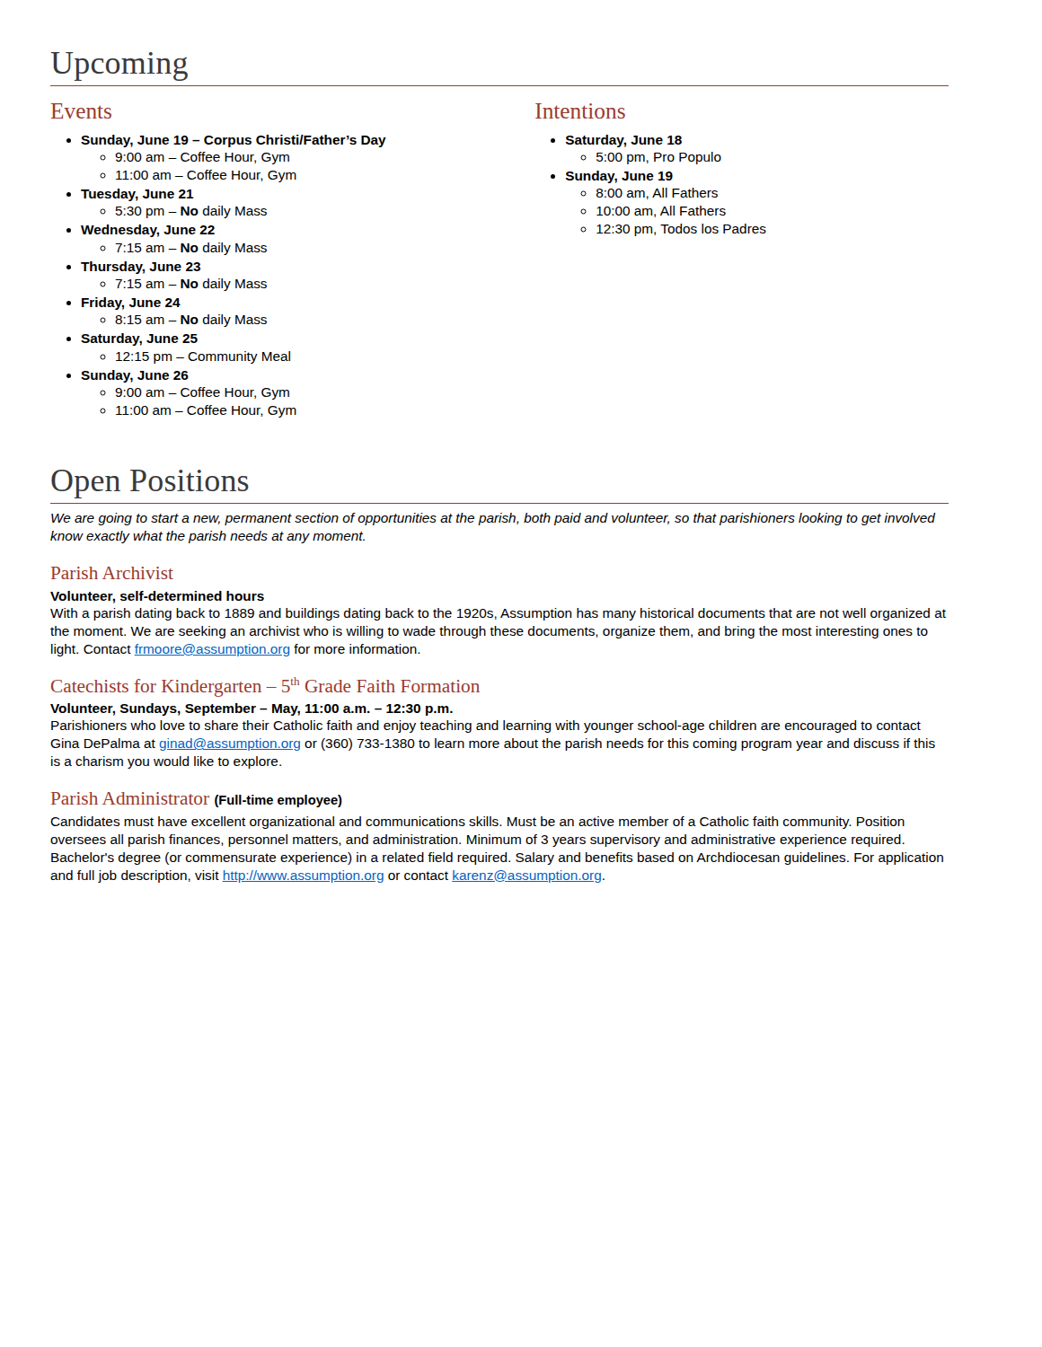Upcoming
Events
Sunday, June 19 – Corpus Christi/Father’s Day
9:00 am – Coffee Hour, Gym
11:00 am – Coffee Hour, Gym
Tuesday, June 21
5:30 pm – No daily Mass
Wednesday, June 22
7:15 am – No daily Mass
Thursday, June 23
7:15 am – No daily Mass
Friday, June 24
8:15 am – No daily Mass
Saturday, June 25
12:15 pm – Community Meal
Sunday, June 26
9:00 am – Coffee Hour, Gym
11:00 am – Coffee Hour, Gym
Intentions
Saturday, June 18
5:00 pm, Pro Populo
Sunday, June 19
8:00 am, All Fathers
10:00 am, All Fathers
12:30 pm, Todos los Padres
Open Positions
We are going to start a new, permanent section of opportunities at the parish, both paid and volunteer, so that parishioners looking to get involved know exactly what the parish needs at any moment.
Parish Archivist
Volunteer, self-determined hours
With a parish dating back to 1889 and buildings dating back to the 1920s, Assumption has many historical documents that are not well organized at the moment. We are seeking an archivist who is willing to wade through these documents, organize them, and bring the most interesting ones to light. Contact frmoore@assumption.org for more information.
Catechists for Kindergarten – 5th Grade Faith Formation
Volunteer, Sundays, September – May, 11:00 a.m. – 12:30 p.m.
Parishioners who love to share their Catholic faith and enjoy teaching and learning with younger school-age children are encouraged to contact Gina DePalma at ginad@assumption.org or (360) 733-1380 to learn more about the parish needs for this coming program year and discuss if this is a charism you would like to explore.
Parish Administrator (Full-time employee)
Candidates must have excellent organizational and communications skills. Must be an active member of a Catholic faith community. Position oversees all parish finances, personnel matters, and administration. Minimum of 3 years supervisory and administrative experience required. Bachelor's degree (or commensurate experience) in a related field required. Salary and benefits based on Archdiocesan guidelines. For application and full job description, visit http://www.assumption.org or contact karenz@assumption.org.